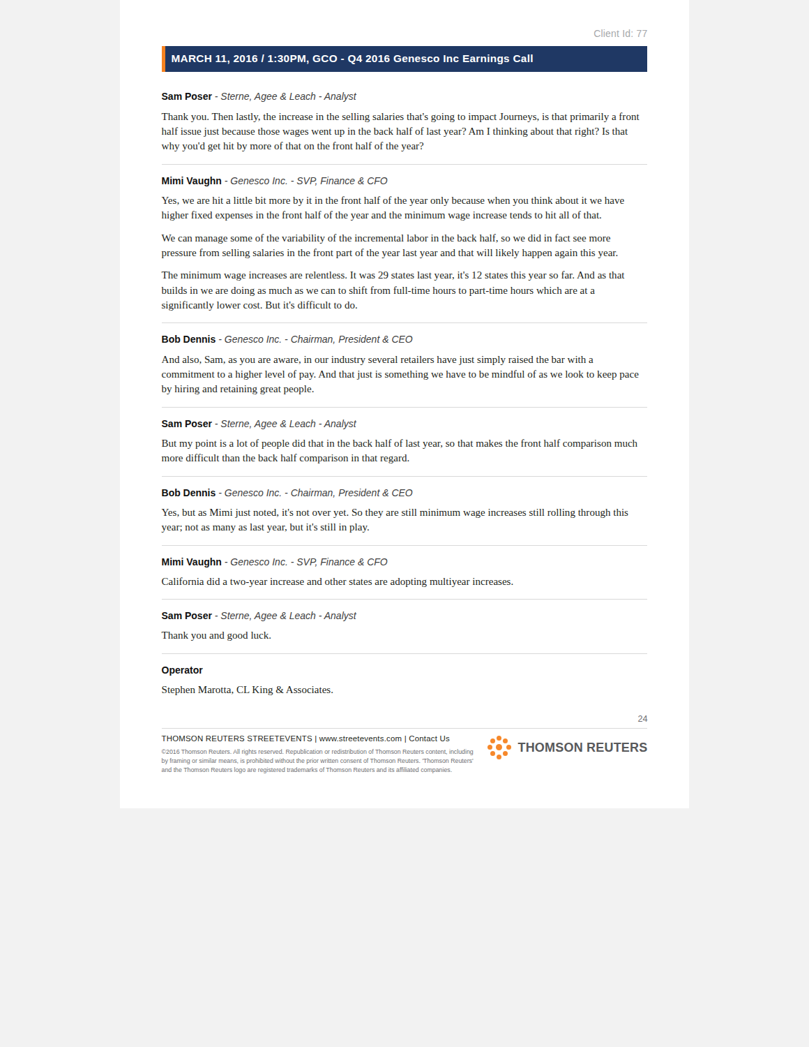Client Id: 77
MARCH 11, 2016 / 1:30PM, GCO - Q4 2016 Genesco Inc Earnings Call
Sam Poser - Sterne, Agee & Leach - Analyst
Thank you. Then lastly, the increase in the selling salaries that's going to impact Journeys, is that primarily a front half issue just because those wages went up in the back half of last year? Am I thinking about that right? Is that why you'd get hit by more of that on the front half of the year?
Mimi Vaughn - Genesco Inc. - SVP, Finance & CFO
Yes, we are hit a little bit more by it in the front half of the year only because when you think about it we have higher fixed expenses in the front half of the year and the minimum wage increase tends to hit all of that.
We can manage some of the variability of the incremental labor in the back half, so we did in fact see more pressure from selling salaries in the front part of the year last year and that will likely happen again this year.
The minimum wage increases are relentless. It was 29 states last year, it's 12 states this year so far. And as that builds in we are doing as much as we can to shift from full-time hours to part-time hours which are at a significantly lower cost. But it's difficult to do.
Bob Dennis - Genesco Inc. - Chairman, President & CEO
And also, Sam, as you are aware, in our industry several retailers have just simply raised the bar with a commitment to a higher level of pay. And that just is something we have to be mindful of as we look to keep pace by hiring and retaining great people.
Sam Poser - Sterne, Agee & Leach - Analyst
But my point is a lot of people did that in the back half of last year, so that makes the front half comparison much more difficult than the back half comparison in that regard.
Bob Dennis - Genesco Inc. - Chairman, President & CEO
Yes, but as Mimi just noted, it's not over yet. So they are still minimum wage increases still rolling through this year; not as many as last year, but it's still in play.
Mimi Vaughn - Genesco Inc. - SVP, Finance & CFO
California did a two-year increase and other states are adopting multiyear increases.
Sam Poser - Sterne, Agee & Leach - Analyst
Thank you and good luck.
Operator
Stephen Marotta, CL King & Associates.
24
THOMSON REUTERS STREETEVENTS | www.streetevents.com | Contact Us
©2016 Thomson Reuters. All rights reserved. Republication or redistribution of Thomson Reuters content, including by framing or similar means, is prohibited without the prior written consent of Thomson Reuters. 'Thomson Reuters' and the Thomson Reuters logo are registered trademarks of Thomson Reuters and its affiliated companies.
THOMSON REUTERS